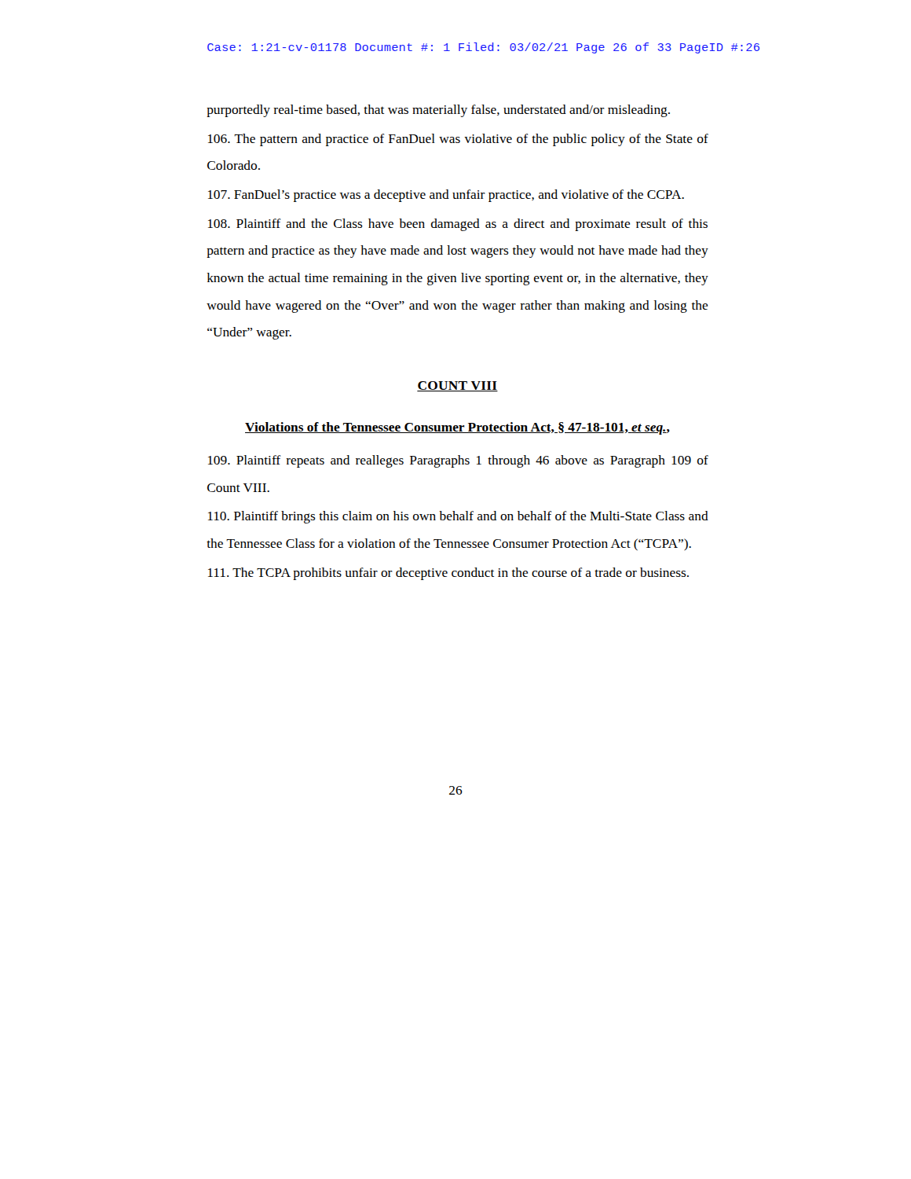Case: 1:21-cv-01178 Document #: 1 Filed: 03/02/21 Page 26 of 33 PageID #:26
purportedly real-time based, that was materially false, understated and/or misleading.
106. The pattern and practice of FanDuel was violative of the public policy of the State of Colorado.
107. FanDuel’s practice was a deceptive and unfair practice, and violative of the CCPA.
108. Plaintiff and the Class have been damaged as a direct and proximate result of this pattern and practice as they have made and lost wagers they would not have made had they known the actual time remaining in the given live sporting event or, in the alternative, they would have wagered on the “Over” and won the wager rather than making and losing the “Under” wager.
COUNT VIII
Violations of the Tennessee Consumer Protection Act, § 47-18-101, et seq.,
109. Plaintiff repeats and realleges Paragraphs 1 through 46 above as Paragraph 109 of Count VIII.
110. Plaintiff brings this claim on his own behalf and on behalf of the Multi-State Class and the Tennessee Class for a violation of the Tennessee Consumer Protection Act (“TCPA”).
111. The TCPA prohibits unfair or deceptive conduct in the course of a trade or business.
26